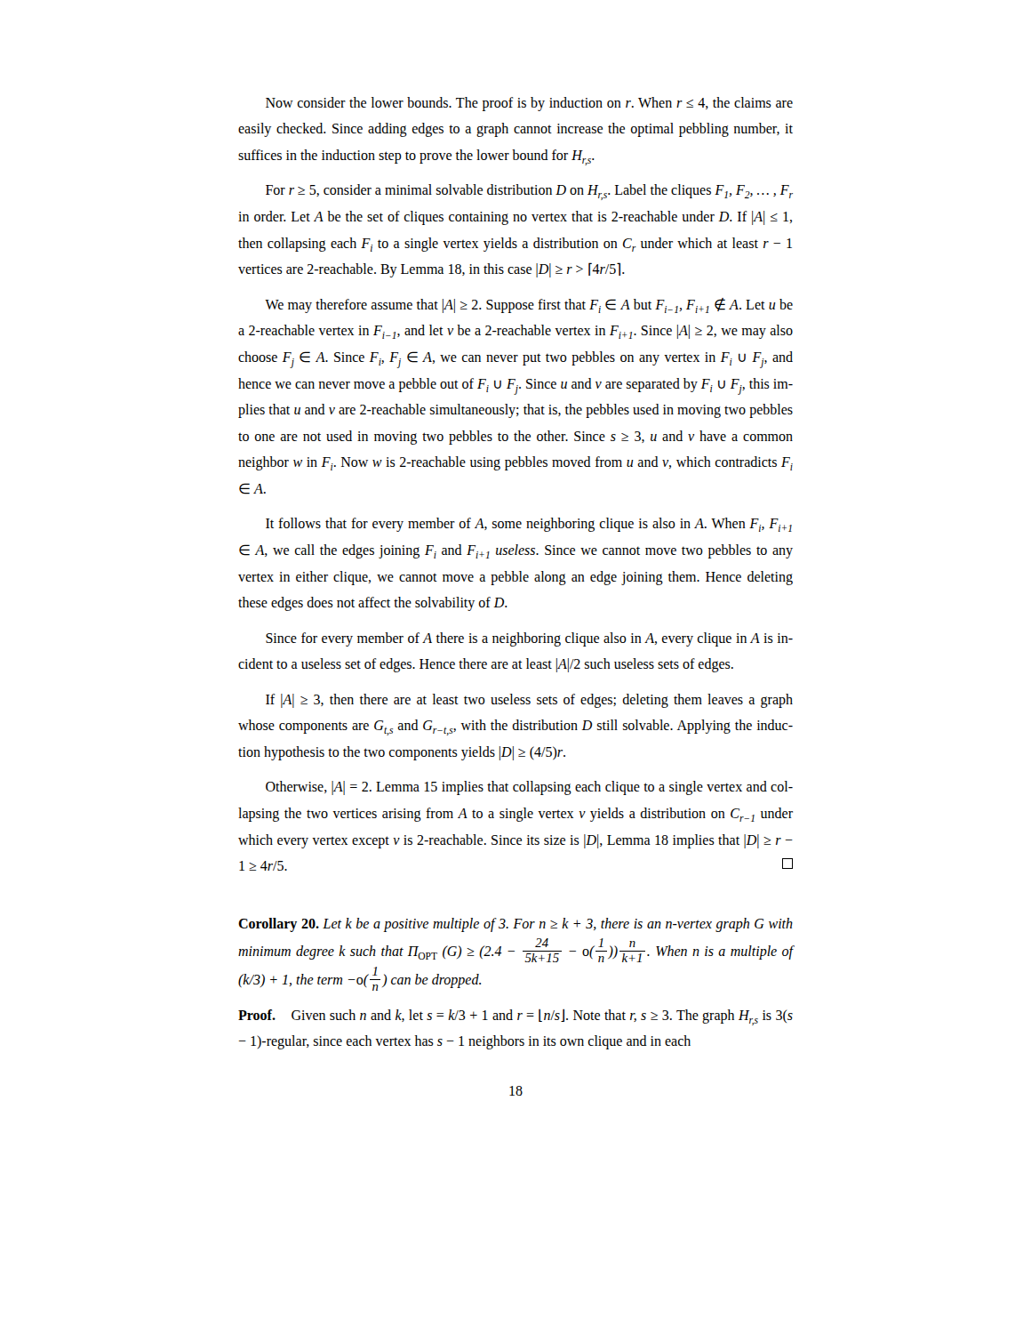Now consider the lower bounds. The proof is by induction on r. When r ≤ 4, the claims are easily checked. Since adding edges to a graph cannot increase the optimal pebbling number, it suffices in the induction step to prove the lower bound for Hr,s.
For r ≥ 5, consider a minimal solvable distribution D on Hr,s. Label the cliques F1, F2, … , Fr in order. Let A be the set of cliques containing no vertex that is 2-reachable under D. If |A| ≤ 1, then collapsing each Fi to a single vertex yields a distribution on Cr under which at least r − 1 vertices are 2-reachable. By Lemma 18, in this case |D| ≥ r > ⌈4r/5⌉.
We may therefore assume that |A| ≥ 2. Suppose first that Fi ∈ A but Fi−1, Fi+1 ∉ A. Let u be a 2-reachable vertex in Fi−1, and let v be a 2-reachable vertex in Fi+1. Since |A| ≥ 2, we may also choose Fj ∈ A. Since Fi, Fj ∈ A, we can never put two pebbles on any vertex in Fi ∪ Fj, and hence we can never move a pebble out of Fi ∪ Fj. Since u and v are separated by Fi ∪ Fj, this implies that u and v are 2-reachable simultaneously; that is, the pebbles used in moving two pebbles to one are not used in moving two pebbles to the other. Since s ≥ 3, u and v have a common neighbor w in Fi. Now w is 2-reachable using pebbles moved from u and v, which contradicts Fi ∈ A.
It follows that for every member of A, some neighboring clique is also in A. When Fi, Fi+1 ∈ A, we call the edges joining Fi and Fi+1 useless. Since we cannot move two pebbles to any vertex in either clique, we cannot move a pebble along an edge joining them. Hence deleting these edges does not affect the solvability of D.
Since for every member of A there is a neighboring clique also in A, every clique in A is incident to a useless set of edges. Hence there are at least |A|/2 such useless sets of edges.
If |A| ≥ 3, then there are at least two useless sets of edges; deleting them leaves a graph whose components are Gt,s and Gr−t,s, with the distribution D still solvable. Applying the induction hypothesis to the two components yields |D| ≥ (4/5)r.
Otherwise, |A| = 2. Lemma 15 implies that collapsing each clique to a single vertex and collapsing the two vertices arising from A to a single vertex v yields a distribution on Cr−1 under which every vertex except v is 2-reachable. Since its size is |D|, Lemma 18 implies that |D| ≥ r − 1 ≥ 4r/5.
Corollary 20. Let k be a positive multiple of 3. For n ≥ k + 3, there is an n-vertex graph G with minimum degree k such that ΠOPT (G) ≥ (2.4 − 245k+15 − o(1 n))nk+1. When n is a multiple of (k/3) + 1, the term −o(1 n) can be dropped.
Proof. Given such n and k, let s = k/3 + 1 and r = ⌊n/s⌋. Note that r, s ≥ 3. The graph Hr,s is 3(s − 1)-regular, since each vertex has s − 1 neighbors in its own clique and in each
18